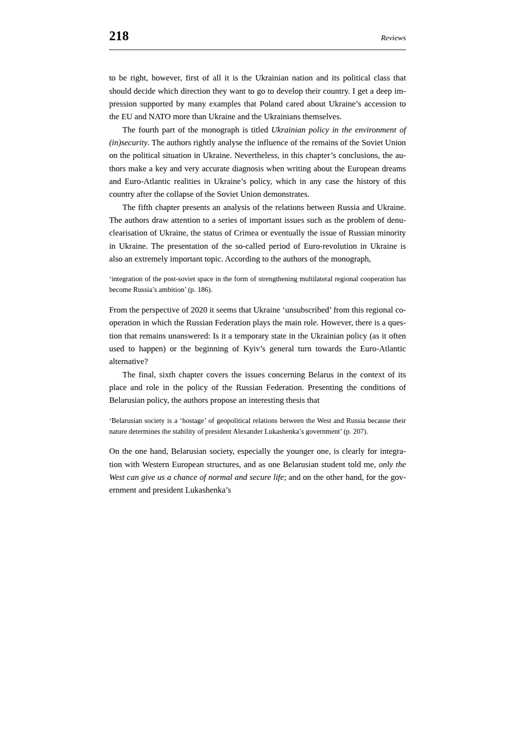218 Reviews
to be right, however, first of all it is the Ukrainian nation and its political class that should decide which direction they want to go to develop their country. I get a deep impression supported by many examples that Poland cared about Ukraine’s accession to the EU and NATO more than Ukraine and the Ukrainians themselves.
The fourth part of the monograph is titled Ukrainian policy in the environment of (in)security. The authors rightly analyse the influence of the remains of the Soviet Union on the political situation in Ukraine. Nevertheless, in this chapter’s conclusions, the authors make a key and very accurate diagnosis when writing about the European dreams and Euro-Atlantic realities in Ukraine’s policy, which in any case the history of this country after the collapse of the Soviet Union demonstrates.
The fifth chapter presents an analysis of the relations between Russia and Ukraine. The authors draw attention to a series of important issues such as the problem of denuclearisation of Ukraine, the status of Crimea or eventually the issue of Russian minority in Ukraine. The presentation of the so-called period of Euro-revolution in Ukraine is also an extremely important topic. According to the authors of the monograph,
‘integration of the post-soviet space in the form of strengthening multilateral regional cooperation has become Russia’s ambition’ (p. 186).
From the perspective of 2020 it seems that Ukraine ‘unsubscribed’ from this regional cooperation in which the Russian Federation plays the main role. However, there is a question that remains unanswered: Is it a temporary state in the Ukrainian policy (as it often used to happen) or the beginning of Kyiv’s general turn towards the Euro-Atlantic alternative?
The final, sixth chapter covers the issues concerning Belarus in the context of its place and role in the policy of the Russian Federation. Presenting the conditions of Belarusian policy, the authors propose an interesting thesis that
‘Belarusian society is a ‘hostage’ of geopolitical relations between the West and Russia because their nature determines the stability of president Alexander Lukashenka’s government’ (p. 207).
On the one hand, Belarusian society, especially the younger one, is clearly for integration with Western European structures, and as one Belarusian student told me, only the West can give us a chance of normal and secure life; and on the other hand, for the government and president Lukashenka’s